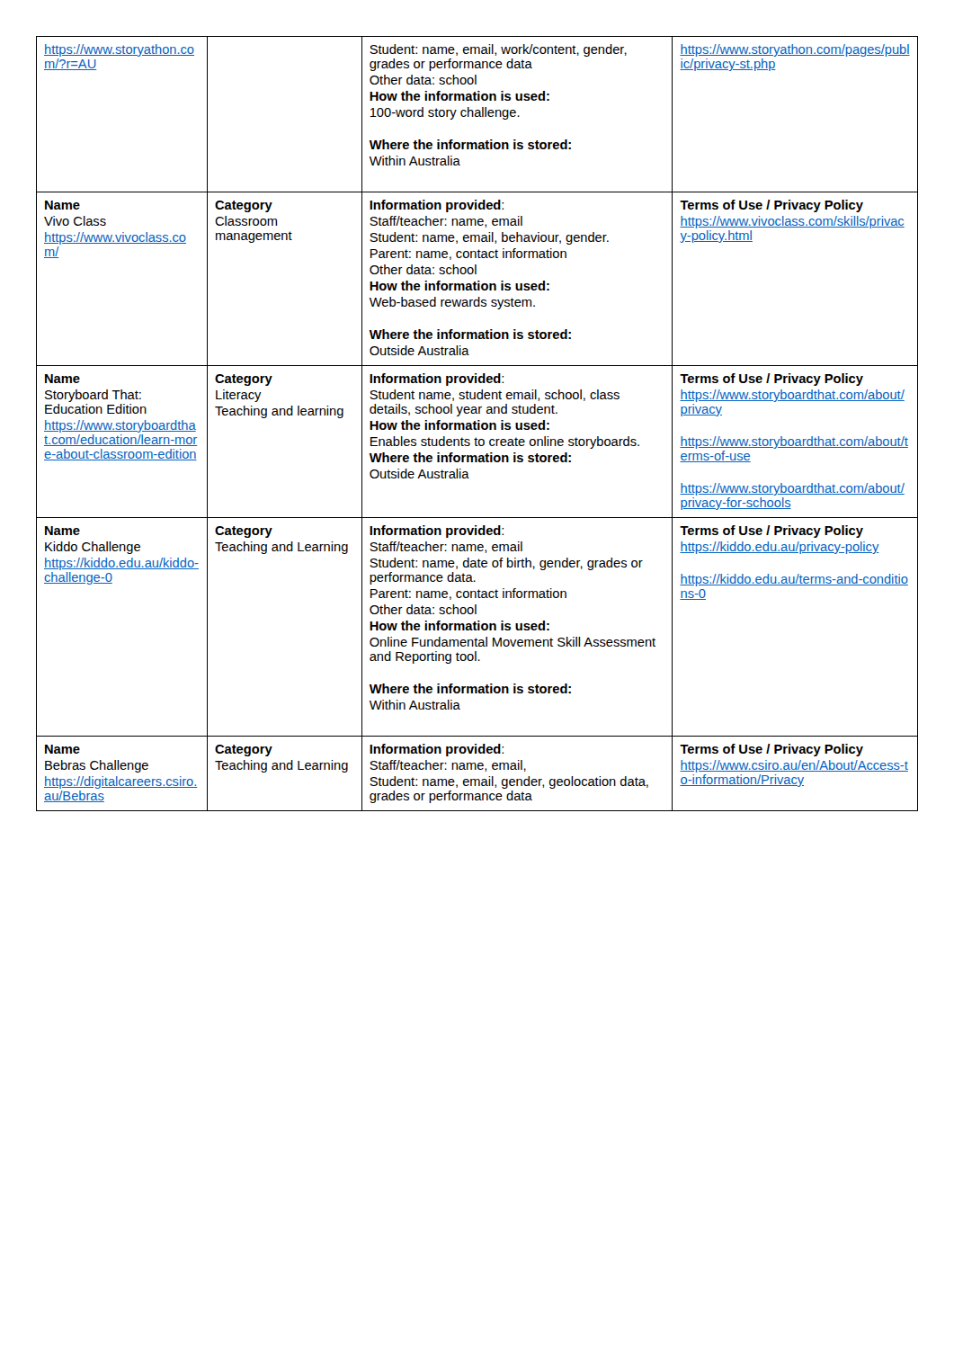| https://www.storyathon.com/?r=AU | | Student: name, email, work/content, gender, grades or performance data Other data: school How the information is used: 100-word story challenge. Where the information is stored: Within Australia | https://www.storyathon.com/pages/public/privacy-st.php |
| Name Vivo Class https://www.vivoclass.com/ | Category Classroom management | Information provided : Staff/teacher: name, email Student: name, email, behaviour, gender. Parent: name, contact information Other data: school How the information is used: Web-based rewards system. Where the information is stored: Outside Australia | Terms of Use / Privacy Policy https://www.vivoclass.com/skills/privacy-policy.html |
| Name Storyboard That: Education Edition https://www.storyboardthat.com/education/learn-more-about-classroom-edition | Category Literacy Teaching and learning | Information provided : Student name, student email, school, class details, school year and student. How the information is used: Enables students to create online storyboards. Where the information is stored: Outside Australia | Terms of Use / Privacy Policy https://www.storyboardthat.com/about/privacy https://www.storyboardthat.com/about/terms-of-use https://www.storyboardthat.com/about/privacy-for-schools |
| Name Kiddo Challenge https://kiddo.edu.au/kiddo-challenge-0 | Category Teaching and Learning | Information provided : Staff/teacher: name, email Student: name, date of birth, gender, grades or performance data. Parent: name, contact information Other data: school How the information is used: Online Fundamental Movement Skill Assessment and Reporting tool. Where the information is stored: Within Australia | Terms of Use / Privacy Policy https://kiddo.edu.au/privacy-policy https://kiddo.edu.au/terms-and-conditions-0 |
| Name Bebras Challenge https://digitalcareers.csiro.au/Bebras | Category Teaching and Learning | Information provided : Staff/teacher: name, email, Student: name, email, gender, geolocation data, grades or performance data | Terms of Use / Privacy Policy https://www.csiro.au/en/About/Access-to-information/Privacy |